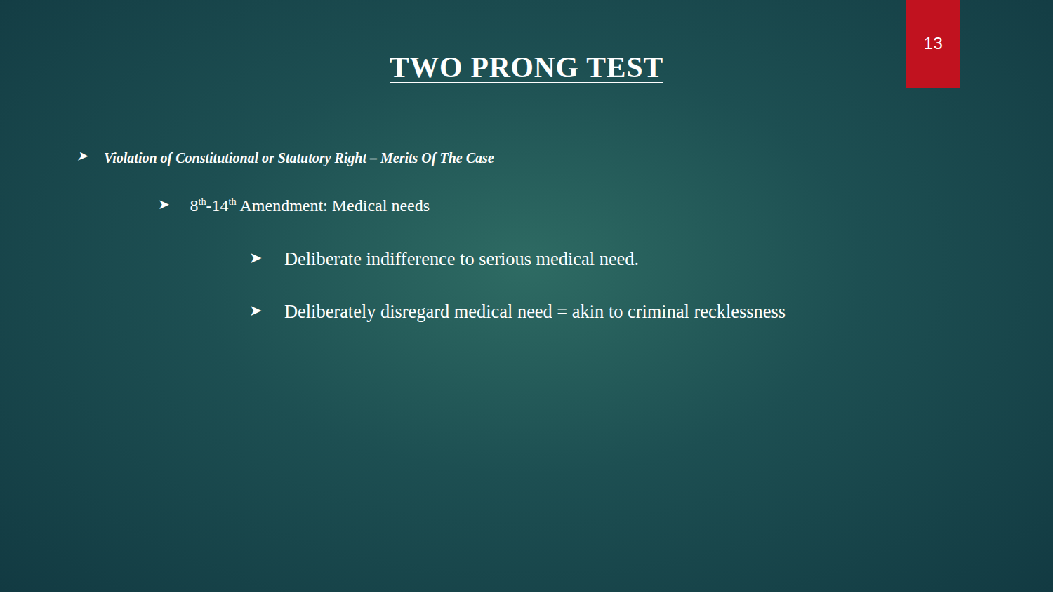13
TWO PRONG TEST
Violation of Constitutional or Statutory Right – Merits Of The Case
8th-14th Amendment: Medical needs
Deliberate indifference to serious medical need.
Deliberately disregard medical need = akin to criminal recklessness